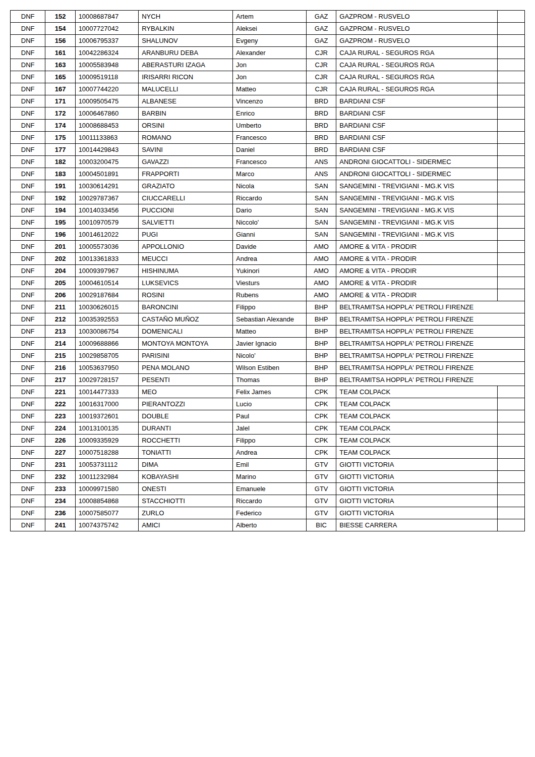| DNF | 152 | 10008687847 | NYCH | Artem | GAZ | GAZPROM - RUSVELO | |
| DNF | 154 | 10007727042 | RYBALKIN | Aleksei | GAZ | GAZPROM - RUSVELO | |
| DNF | 156 | 10006795337 | SHALUNOV | Evgeny | GAZ | GAZPROM - RUSVELO | |
| DNF | 161 | 10042286324 | ARANBURU DEBA | Alexander | CJR | CAJA RURAL - SEGUROS RGA | |
| DNF | 163 | 10005583948 | ABERASTURI IZAGA | Jon | CJR | CAJA RURAL - SEGUROS RGA | |
| DNF | 165 | 10009519118 | IRISARRI RICON | Jon | CJR | CAJA RURAL - SEGUROS RGA | |
| DNF | 167 | 10007744220 | MALUCELLI | Matteo | CJR | CAJA RURAL - SEGUROS RGA | |
| DNF | 171 | 10009505475 | ALBANESE | Vincenzo | BRD | BARDIANI CSF | |
| DNF | 172 | 10006467860 | BARBIN | Enrico | BRD | BARDIANI CSF | |
| DNF | 174 | 10008688453 | ORSINI | Umberto | BRD | BARDIANI CSF | |
| DNF | 175 | 10011133863 | ROMANO | Francesco | BRD | BARDIANI CSF | |
| DNF | 177 | 10014429843 | SAVINI | Daniel | BRD | BARDIANI CSF | |
| DNF | 182 | 10003200475 | GAVAZZI | Francesco | ANS | ANDRONI GIOCATTOLI - SIDERMEC | |
| DNF | 183 | 10004501891 | FRAPPORTI | Marco | ANS | ANDRONI GIOCATTOLI - SIDERMEC | |
| DNF | 191 | 10030614291 | GRAZIATO | Nicola | SAN | SANGEMINI - TREVIGIANI - MG.K VIS | |
| DNF | 192 | 10029787367 | CIUCCARELLI | Riccardo | SAN | SANGEMINI - TREVIGIANI - MG.K VIS | |
| DNF | 194 | 10014033456 | PUCCIONI | Dario | SAN | SANGEMINI - TREVIGIANI - MG.K VIS | |
| DNF | 195 | 10010970579 | SALVIETTI | Niccolo' | SAN | SANGEMINI - TREVIGIANI - MG.K VIS | |
| DNF | 196 | 10014612022 | PUGI | Gianni | SAN | SANGEMINI - TREVIGIANI - MG.K VIS | |
| DNF | 201 | 10005573036 | APPOLLONIO | Davide | AMO | AMORE & VITA - PRODIR | |
| DNF | 202 | 10013361833 | MEUCCI | Andrea | AMO | AMORE & VITA - PRODIR | |
| DNF | 204 | 10009397967 | HISHINUMA | Yukinori | AMO | AMORE & VITA - PRODIR | |
| DNF | 205 | 10004610514 | LUKSEVICS | Viesturs | AMO | AMORE & VITA - PRODIR | |
| DNF | 206 | 10029187684 | ROSINI | Rubens | AMO | AMORE & VITA - PRODIR | |
| DNF | 211 | 10030626015 | BARONCINI | Filippo | BHP | BELTRAMITSA HOPPLA' PETROLI FIRENZE |
| DNF | 212 | 10035392553 | CASTAÑO MUÑOZ | Sebastian Alexande | BHP | BELTRAMITSA HOPPLA' PETROLI FIRENZE |
| DNF | 213 | 10030086754 | DOMENICALI | Matteo | BHP | BELTRAMITSA HOPPLA' PETROLI FIRENZE |
| DNF | 214 | 10009688866 | MONTOYA MONTOYA | Javier Ignacio | BHP | BELTRAMITSA HOPPLA' PETROLI FIRENZE |
| DNF | 215 | 10029858705 | PARISINI | Nicolo' | BHP | BELTRAMITSA HOPPLA' PETROLI FIRENZE |
| DNF | 216 | 10053637950 | PENA MOLANO | Wilson Estiben | BHP | BELTRAMITSA HOPPLA' PETROLI FIRENZE |
| DNF | 217 | 10029728157 | PESENTI | Thomas | BHP | BELTRAMITSA HOPPLA' PETROLI FIRENZE |
| DNF | 221 | 10014477333 | MEO | Felix James | CPK | TEAM COLPACK | |
| DNF | 222 | 10016317000 | PIERANTOZZI | Lucio | CPK | TEAM COLPACK | |
| DNF | 223 | 10019372601 | DOUBLE | Paul | CPK | TEAM COLPACK | |
| DNF | 224 | 10013100135 | DURANTI | Jalel | CPK | TEAM COLPACK | |
| DNF | 226 | 10009335929 | ROCCHETTI | Filippo | CPK | TEAM COLPACK | |
| DNF | 227 | 10007518288 | TONIATTI | Andrea | CPK | TEAM COLPACK | |
| DNF | 231 | 10053731112 | DIMA | Emil | GTV | GIOTTI VICTORIA | |
| DNF | 232 | 10011232984 | KOBAYASHI | Marino | GTV | GIOTTI VICTORIA | |
| DNF | 233 | 10009971580 | ONESTI | Emanuele | GTV | GIOTTI VICTORIA | |
| DNF | 234 | 10008854868 | STACCHIOTTI | Riccardo | GTV | GIOTTI VICTORIA | |
| DNF | 236 | 10007585077 | ZURLO | Federico | GTV | GIOTTI VICTORIA | |
| DNF | 241 | 10074375742 | AMICI | Alberto | BIC | BIESSE CARRERA | |